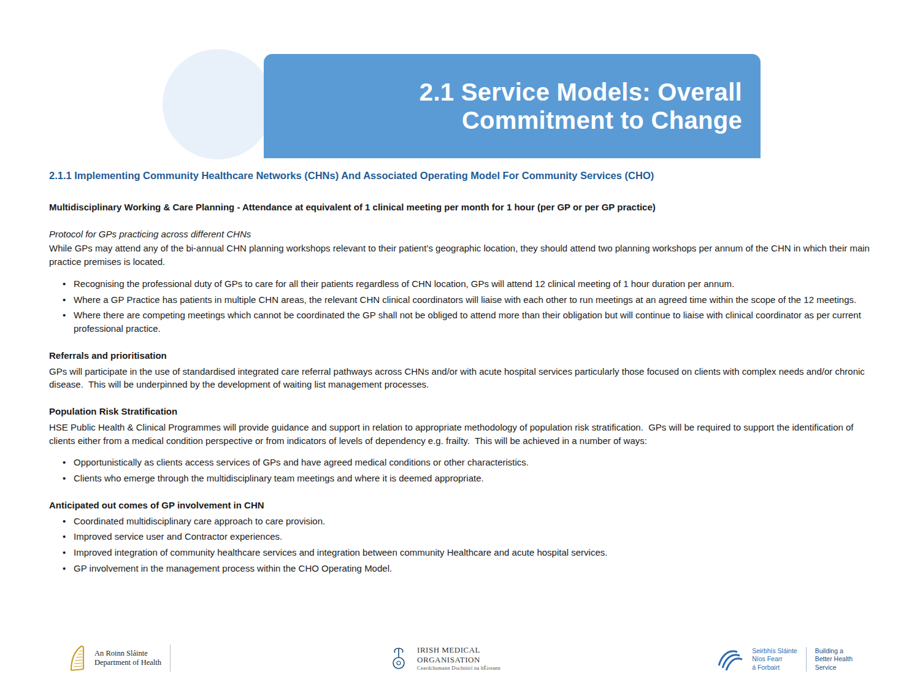2.1 Service Models: Overall
Commitment to Change
2.1.1 Implementing Community Healthcare Networks (CHNs) And Associated Operating Model For Community Services (CHO)
Multidisciplinary Working & Care Planning - Attendance at equivalent of 1 clinical meeting per month for 1 hour (per GP or per GP practice)
Protocol for GPs practicing across different CHNs
While GPs may attend any of the bi-annual CHN planning workshops relevant to their patient’s geographic location, they should attend two planning workshops per annum of the CHN in which their main practice premises is located.
Recognising the professional duty of GPs to care for all their patients regardless of CHN location, GPs will attend 12 clinical meeting of 1 hour duration per annum.
Where a GP Practice has patients in multiple CHN areas, the relevant CHN clinical coordinators will liaise with each other to run meetings at an agreed time within the scope of the 12 meetings.
Where there are competing meetings which cannot be coordinated the GP shall not be obliged to attend more than their obligation but will continue to liaise with clinical coordinator as per current professional practice.
Referrals and prioritisation
GPs will participate in the use of standardised integrated care referral pathways across CHNs and/or with acute hospital services particularly those focused on clients with complex needs and/or chronic disease. This will be underpinned by the development of waiting list management processes.
Population Risk Stratification
HSE Public Health & Clinical Programmes will provide guidance and support in relation to appropriate methodology of population risk stratification. GPs will be required to support the identification of clients either from a medical condition perspective or from indicators of levels of dependency e.g. frailty. This will be achieved in a number of ways:
Opportunistically as clients access services of GPs and have agreed medical conditions or other characteristics.
Clients who emerge through the multidisciplinary team meetings and where it is deemed appropriate.
Anticipated out comes of GP involvement in CHN
Coordinated multidisciplinary care approach to care provision.
Improved service user and Contractor experiences.
Improved integration of community healthcare services and integration between community Healthcare and acute hospital services.
GP involvement in the management process within the CHO Operating Model.
An Roinn Sláinte
Department of Health
IRISH MEDICAL
ORGANISATION
Ceardchumann Dochtúirí na hÉireann
Seirbhís Sláinte
Níos Fearr
á Forbairt
Building a
Better Health
Service